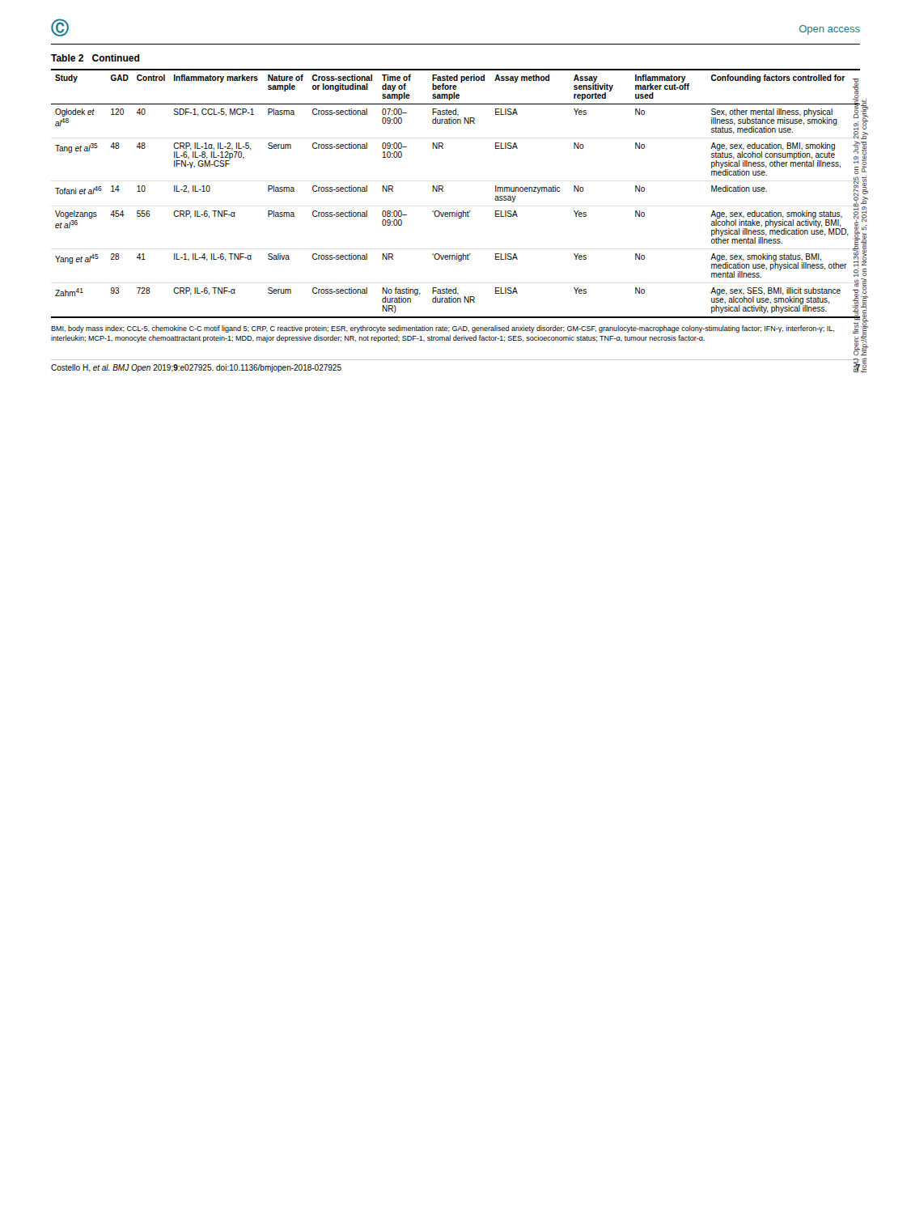Ⓒ
Open access
BMJ Open: first published as 10.1136/bmjopen-2018-027925 on 19 July 2019. Downloaded from http://bmjopen.bmj.com/ on November 5, 2019 by guest. Protected by copyright.
Table 2 Continued
| Study | GAD | Control | Inflammatory markers | Nature of sample | Cross-sectional or longitudinal | Time of day of sample | Fasted period before sample | Assay method | Assay sensitivity reported | Inflammatory marker cut-off used | Confounding factors controlled for |
| --- | --- | --- | --- | --- | --- | --- | --- | --- | --- | --- | --- |
| Ogłodek et al 48 | 120 | 40 | SDF-1, CCL-5, MCP-1 | Plasma | Cross-sectional | 07:00–09:00 | Fasted, duration NR | ELISA | Yes | No | Sex, other mental illness, physical illness, substance misuse, smoking status, medication use. |
| Tang et al 35 | 48 | 48 | CRP, IL-1α, IL-2, IL-5, IL-6, IL-8, IL-12p70, IFN-γ, GM-CSF | Serum | Cross-sectional | 09:00–10:00 | NR | ELISA | No | No | Age, sex, education, BMI, smoking status, alcohol consumption, acute physical illness, other mental illness, medication use. |
| Tofani et al 46 | 14 | 10 | IL-2, IL-10 | Plasma | Cross-sectional | NR | NR | Immunoenzymatic assay | No | No | Medication use. |
| Vogelzangs et al 36 | 454 | 556 | CRP, IL-6, TNF-α | Plasma | Cross-sectional | 08:00–09:00 | ‘Overnight’ | ELISA | Yes | No | Age, sex, education, smoking status, alcohol intake, physical activity, BMI, physical illness, medication use, MDD, other mental illness. |
| Yang et al 45 | 28 | 41 | IL-1, IL-4, IL-6, TNF-α | Saliva | Cross-sectional | NR | ‘Overnight’ | ELISA | Yes | No | Age, sex, smoking status, BMI, medication use, physical illness, other mental illness. |
| Zahm 41 | 93 | 728 | CRP, IL-6, TNF-α | Serum | Cross-sectional | No fasting, duration NR) | Fasted, duration NR | ELISA | Yes | No | Age, sex, SES, BMI, illicit substance use, alcohol use, smoking status, physical activity, physical illness. |
BMI, body mass index; CCL-5, chemokine C-C motif ligand 5; CRP, C reactive protein; ESR, erythrocyte sedimentation rate; GAD, generalised anxiety disorder; GM-CSF, granulocyte-macrophage colony-stimulating factor; IFN-γ, interferon-γ; IL, interleukin; MCP-1, monocyte chemoattractant protein-1; MDD, major depressive disorder; NR, not reported; SDF-1, stromal derived factor-1; SES, socioeconomic status; TNF-α, tumour necrosis factor-α.
Costello H, et al. BMJ Open 2019;9:e027925. doi:10.1136/bmjopen-2018-027925
7